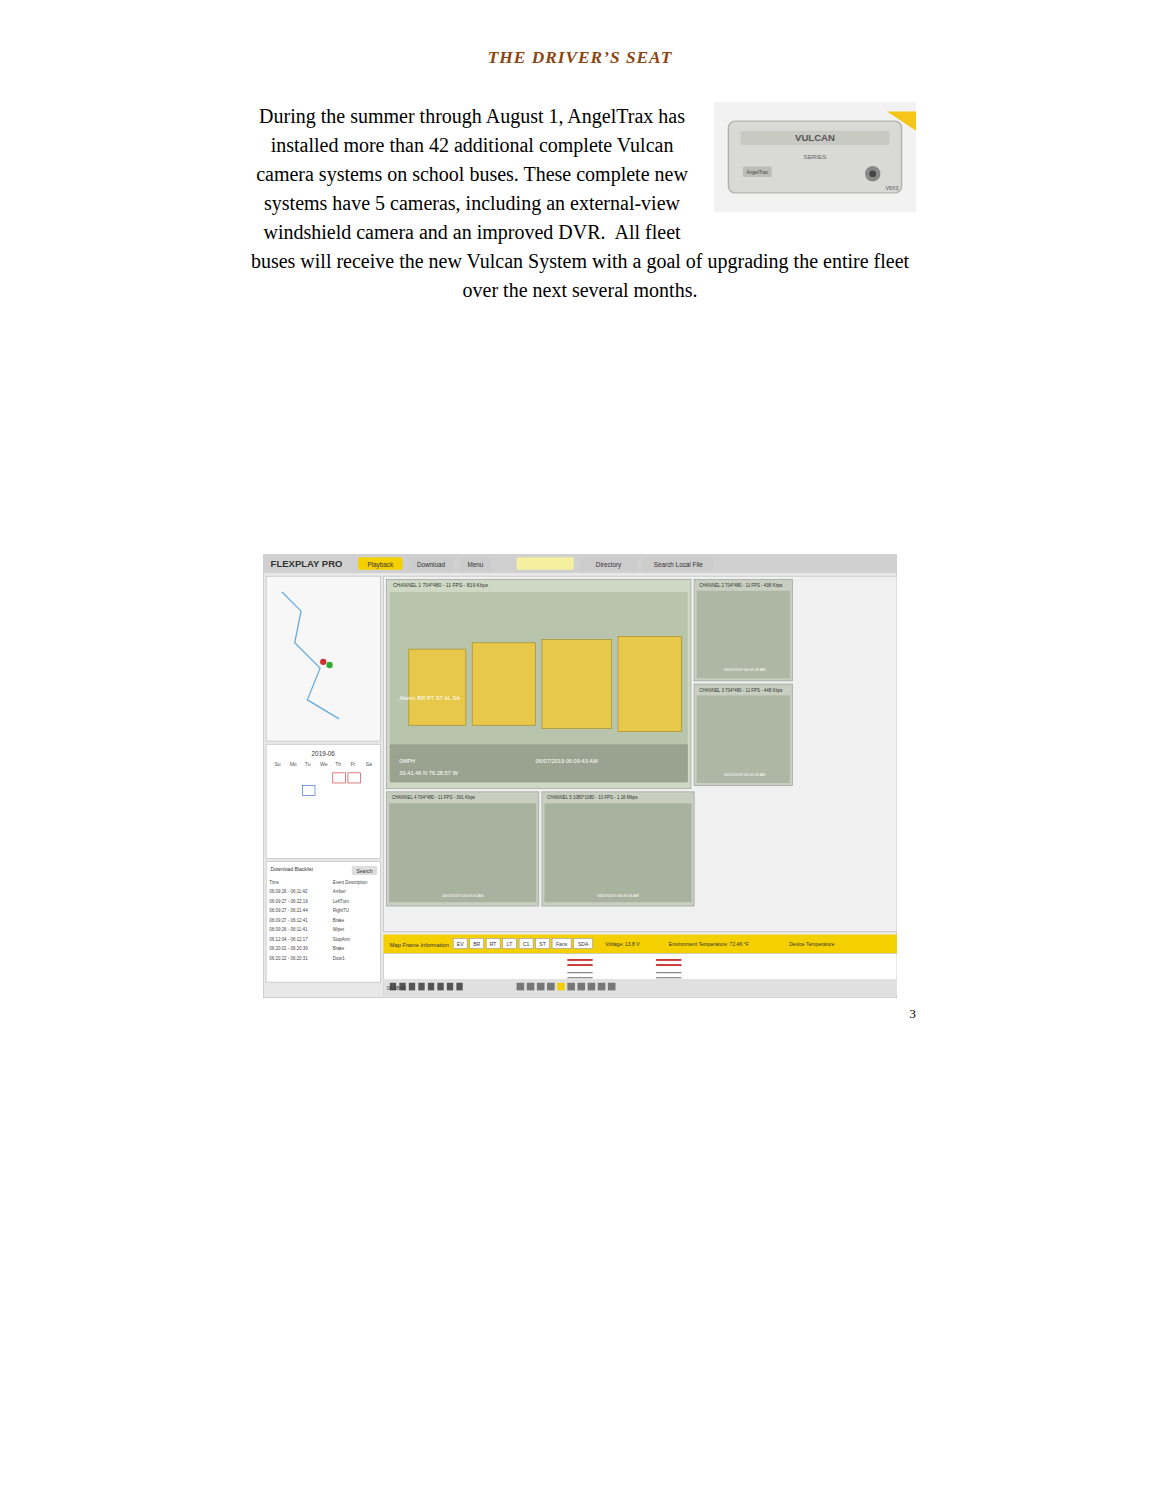THE DRIVER’S SEAT
During the summer through August 1, AngelTrax has installed more than 42 additional complete Vulcan camera systems on school buses. These complete new systems have 5 cameras, including an external-view windshield camera and an improved DVR. All fleet buses will receive the new Vulcan System with a goal of upgrading the entire fleet over the next several months.
3